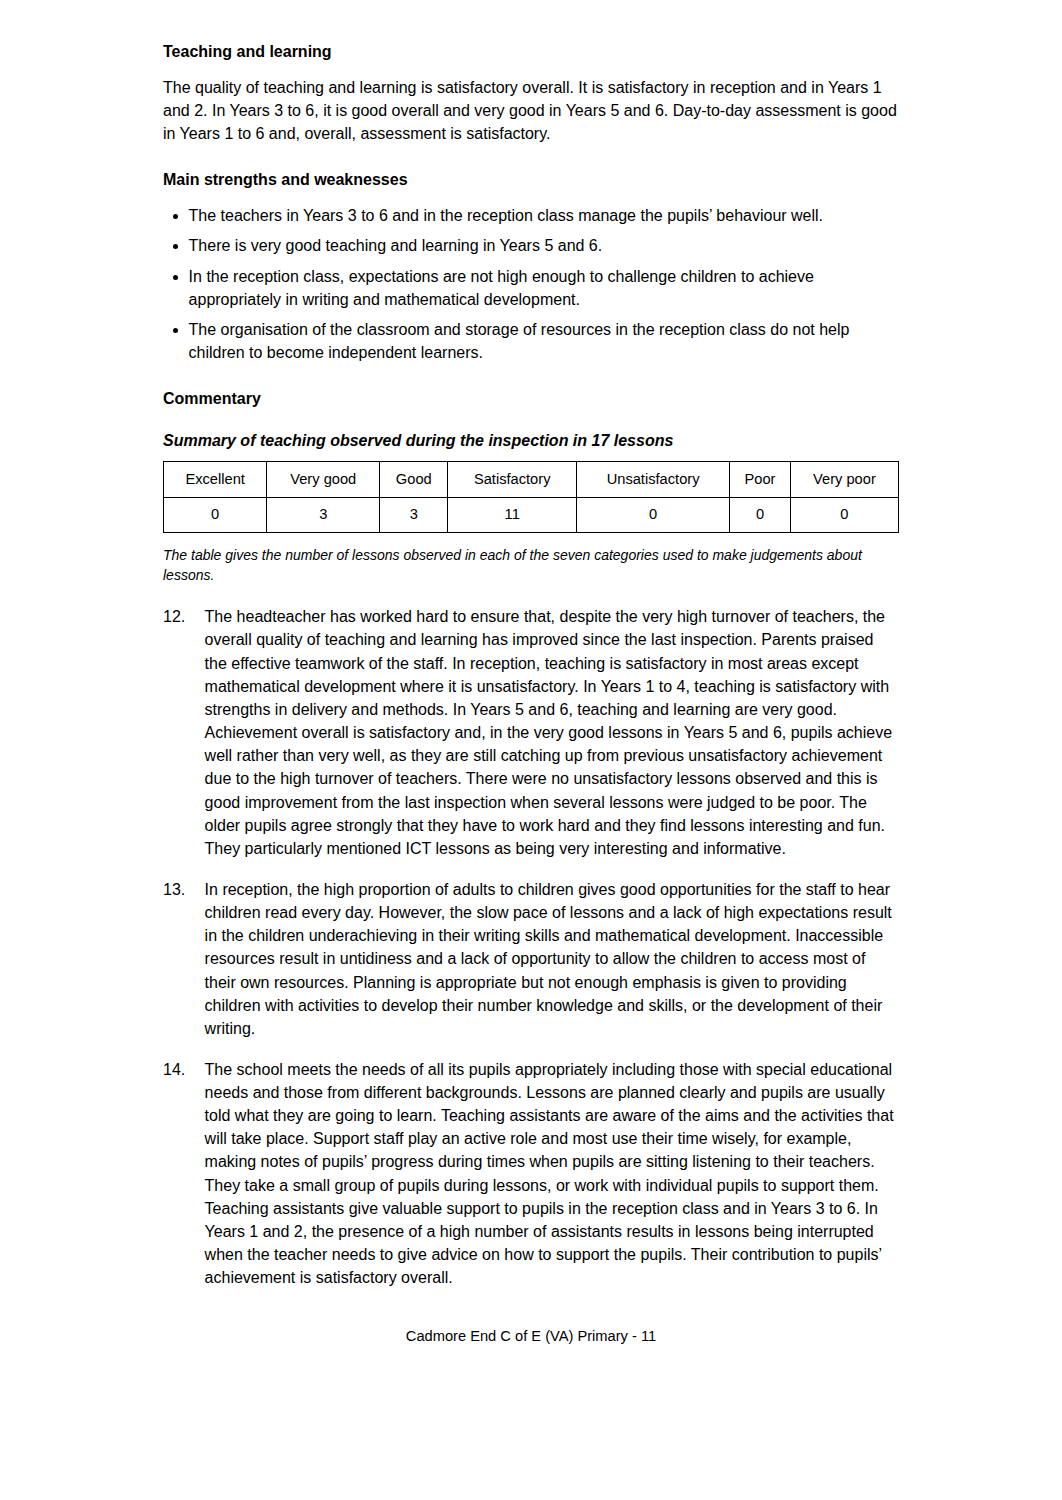Teaching and learning
The quality of teaching and learning is satisfactory overall. It is satisfactory in reception and in Years 1 and 2. In Years 3 to 6, it is good overall and very good in Years 5 and 6. Day-to-day assessment is good in Years 1 to 6 and, overall, assessment is satisfactory.
Main strengths and weaknesses
The teachers in Years 3 to 6 and in the reception class manage the pupils’ behaviour well.
There is very good teaching and learning in Years 5 and 6.
In the reception class, expectations are not high enough to challenge children to achieve appropriately in writing and mathematical development.
The organisation of the classroom and storage of resources in the reception class do not help children to become independent learners.
Commentary
Summary of teaching observed during the inspection in 17 lessons
| Excellent | Very good | Good | Satisfactory | Unsatisfactory | Poor | Very poor |
| --- | --- | --- | --- | --- | --- | --- |
| 0 | 3 | 3 | 11 | 0 | 0 | 0 |
The table gives the number of lessons observed in each of the seven categories used to make judgements about lessons.
The headteacher has worked hard to ensure that, despite the very high turnover of teachers, the overall quality of teaching and learning has improved since the last inspection. Parents praised the effective teamwork of the staff. In reception, teaching is satisfactory in most areas except mathematical development where it is unsatisfactory. In Years 1 to 4, teaching is satisfactory with strengths in delivery and methods. In Years 5 and 6, teaching and learning are very good. Achievement overall is satisfactory and, in the very good lessons in Years 5 and 6, pupils achieve well rather than very well, as they are still catching up from previous unsatisfactory achievement due to the high turnover of teachers. There were no unsatisfactory lessons observed and this is good improvement from the last inspection when several lessons were judged to be poor. The older pupils agree strongly that they have to work hard and they find lessons interesting and fun. They particularly mentioned ICT lessons as being very interesting and informative.
In reception, the high proportion of adults to children gives good opportunities for the staff to hear children read every day. However, the slow pace of lessons and a lack of high expectations result in the children underachieving in their writing skills and mathematical development. Inaccessible resources result in untidiness and a lack of opportunity to allow the children to access most of their own resources. Planning is appropriate but not enough emphasis is given to providing children with activities to develop their number knowledge and skills, or the development of their writing.
The school meets the needs of all its pupils appropriately including those with special educational needs and those from different backgrounds. Lessons are planned clearly and pupils are usually told what they are going to learn. Teaching assistants are aware of the aims and the activities that will take place. Support staff play an active role and most use their time wisely, for example, making notes of pupils’ progress during times when pupils are sitting listening to their teachers. They take a small group of pupils during lessons, or work with individual pupils to support them. Teaching assistants give valuable support to pupils in the reception class and in Years 3 to 6. In Years 1 and 2, the presence of a high number of assistants results in lessons being interrupted when the teacher needs to give advice on how to support the pupils. Their contribution to pupils’ achievement is satisfactory overall.
Cadmore End C of E (VA) Primary - 11